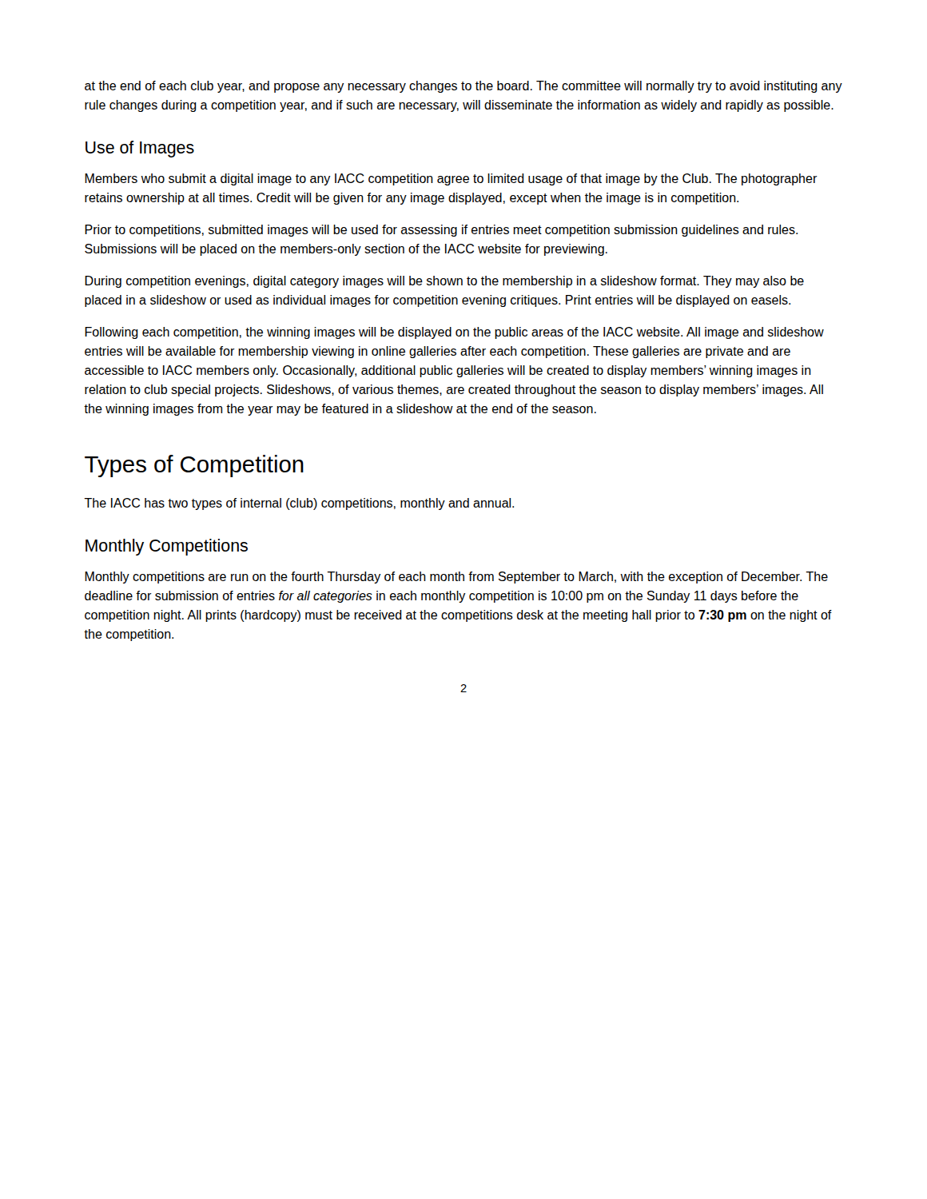at the end of each club year, and propose any necessary changes to the board. The committee will normally try to avoid instituting any rule changes during a competition year, and if such are necessary, will disseminate the information as widely and rapidly as possible.
Use of Images
Members who submit a digital image to any IACC competition agree to limited usage of that image by the Club. The photographer retains ownership at all times. Credit will be given for any image displayed, except when the image is in competition.
Prior to competitions, submitted images will be used for assessing if entries meet competition submission guidelines and rules. Submissions will be placed on the members-only section of the IACC website for previewing.
During competition evenings, digital category images will be shown to the membership in a slideshow format. They may also be placed in a slideshow or used as individual images for competition evening critiques. Print entries will be displayed on easels.
Following each competition, the winning images will be displayed on the public areas of the IACC website. All image and slideshow entries will be available for membership viewing in online galleries after each competition. These galleries are private and are accessible to IACC members only. Occasionally, additional public galleries will be created to display members’ winning images in relation to club special projects. Slideshows, of various themes, are created throughout the season to display members’ images. All the winning images from the year may be featured in a slideshow at the end of the season.
Types of Competition
The IACC has two types of internal (club) competitions, monthly and annual.
Monthly Competitions
Monthly competitions are run on the fourth Thursday of each month from September to March, with the exception of December. The deadline for submission of entries for all categories in each monthly competition is 10:00 pm on the Sunday 11 days before the competition night. All prints (hardcopy) must be received at the competitions desk at the meeting hall prior to 7:30 pm on the night of the competition.
2